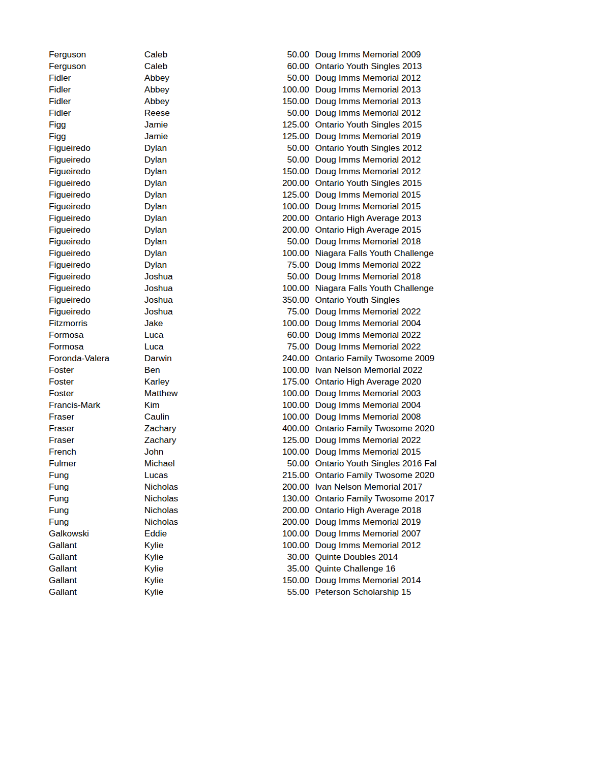| Ferguson | Caleb | 50.00 | Doug Imms Memorial 2009 |
| Ferguson | Caleb | 60.00 | Ontario Youth Singles 2013 |
| Fidler | Abbey | 50.00 | Doug Imms Memorial 2012 |
| Fidler | Abbey | 100.00 | Doug Imms Memorial 2013 |
| Fidler | Abbey | 150.00 | Doug Imms Memorial 2013 |
| Fidler | Reese | 50.00 | Doug Imms Memorial 2012 |
| Figg | Jamie | 125.00 | Ontario Youth Singles 2015 |
| Figg | Jamie | 125.00 | Doug Imms Memorial 2019 |
| Figueiredo | Dylan | 50.00 | Ontario Youth Singles 2012 |
| Figueiredo | Dylan | 50.00 | Doug Imms Memorial 2012 |
| Figueiredo | Dylan | 150.00 | Doug Imms Memorial 2012 |
| Figueiredo | Dylan | 200.00 | Ontario Youth Singles 2015 |
| Figueiredo | Dylan | 125.00 | Doug Imms Memorial 2015 |
| Figueiredo | Dylan | 100.00 | Doug Imms Memorial 2015 |
| Figueiredo | Dylan | 200.00 | Ontario High Average 2013 |
| Figueiredo | Dylan | 200.00 | Ontario High Average 2015 |
| Figueiredo | Dylan | 50.00 | Doug Imms Memorial 2018 |
| Figueiredo | Dylan | 100.00 | Niagara Falls Youth Challenge |
| Figueiredo | Dylan | 75.00 | Doug Imms Memorial 2022 |
| Figueiredo | Joshua | 50.00 | Doug Imms Memorial 2018 |
| Figueiredo | Joshua | 100.00 | Niagara Falls Youth Challenge |
| Figueiredo | Joshua | 350.00 | Ontario Youth Singles |
| Figueiredo | Joshua | 75.00 | Doug Imms Memorial 2022 |
| Fitzmorris | Jake | 100.00 | Doug Imms Memorial 2004 |
| Formosa | Luca | 60.00 | Doug Imms Memorial 2022 |
| Formosa | Luca | 75.00 | Doug Imms Memorial 2022 |
| Foronda-Valera | Darwin | 240.00 | Ontario Family Twosome 2009 |
| Foster | Ben | 100.00 | Ivan Nelson Memorial 2022 |
| Foster | Karley | 175.00 | Ontario High Average 2020 |
| Foster | Matthew | 100.00 | Doug Imms Memorial 2003 |
| Francis-Mark | Kim | 100.00 | Doug Imms Memorial 2004 |
| Fraser | Caulin | 100.00 | Doug Imms Memorial 2008 |
| Fraser | Zachary | 400.00 | Ontario Family Twosome 2020 |
| Fraser | Zachary | 125.00 | Doug Imms Memorial 2022 |
| French | John | 100.00 | Doug Imms Memorial 2015 |
| Fulmer | Michael | 50.00 | Ontario Youth Singles 2016 Fal |
| Fung | Lucas | 215.00 | Ontario Family Twosome 2020 |
| Fung | Nicholas | 200.00 | Ivan Nelson Memorial 2017 |
| Fung | Nicholas | 130.00 | Ontario Family Twosome 2017 |
| Fung | Nicholas | 200.00 | Ontario High Average 2018 |
| Fung | Nicholas | 200.00 | Doug Imms Memorial 2019 |
| Galkowski | Eddie | 100.00 | Doug Imms Memorial 2007 |
| Gallant | Kylie | 100.00 | Doug Imms Memorial 2012 |
| Gallant | Kylie | 30.00 | Quinte Doubles 2014 |
| Gallant | Kylie | 35.00 | Quinte Challenge 16 |
| Gallant | Kylie | 150.00 | Doug Imms Memorial 2014 |
| Gallant | Kylie | 55.00 | Peterson Scholarship 15 |